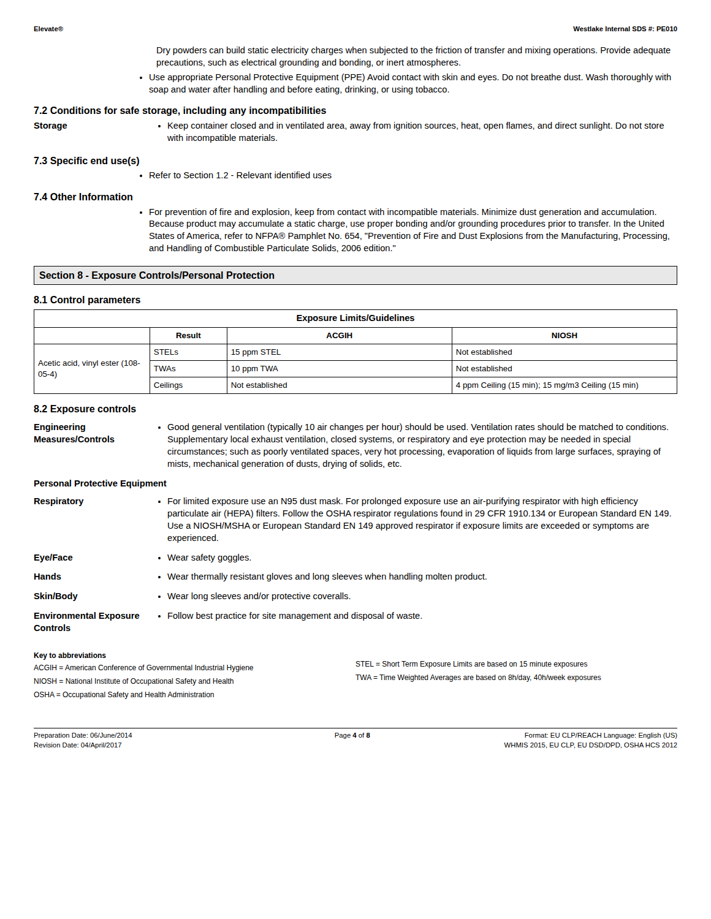Elevate®
Westlake Internal SDS #: PE010
Dry powders can build static electricity charges when subjected to the friction of transfer and mixing operations. Provide adequate precautions, such as electrical grounding and bonding, or inert atmospheres.
Use appropriate Personal Protective Equipment (PPE) Avoid contact with skin and eyes. Do not breathe dust. Wash thoroughly with soap and water after handling and before eating, drinking, or using tobacco.
7.2 Conditions for safe storage, including any incompatibilities
Storage
Keep container closed and in ventilated area, away from ignition sources, heat, open flames, and direct sunlight. Do not store with incompatible materials.
7.3 Specific end use(s)
Refer to Section 1.2 - Relevant identified uses
7.4 Other Information
For prevention of fire and explosion, keep from contact with incompatible materials. Minimize dust generation and accumulation. Because product may accumulate a static charge, use proper bonding and/or grounding procedures prior to transfer. In the United States of America, refer to NFPA® Pamphlet No. 654, "Prevention of Fire and Dust Explosions from the Manufacturing, Processing, and Handling of Combustible Particulate Solids, 2006 edition."
Section 8 - Exposure Controls/Personal Protection
8.1 Control parameters
Exposure Limits/Guidelines
| | Result | ACGIH | NIOSH |
| --- | --- | --- | --- |
| Acetic acid, vinyl ester (108-05-4) | STELs | 15 ppm STEL | Not established |
| TWAs | 10 ppm TWA | Not established |
| Ceilings | Not established | 4 ppm Ceiling (15 min); 15 mg/m3 Ceiling (15 min) |
8.2 Exposure controls
Engineering Measures/Controls
Good general ventilation (typically 10 air changes per hour) should be used. Ventilation rates should be matched to conditions. Supplementary local exhaust ventilation, closed systems, or respiratory and eye protection may be needed in special circumstances; such as poorly ventilated spaces, very hot processing, evaporation of liquids from large surfaces, spraying of mists, mechanical generation of dusts, drying of solids, etc.
Personal Protective Equipment
Respiratory
For limited exposure use an N95 dust mask. For prolonged exposure use an air-purifying respirator with high efficiency particulate air (HEPA) filters. Follow the OSHA respirator regulations found in 29 CFR 1910.134 or European Standard EN 149. Use a NIOSH/MSHA or European Standard EN 149 approved respirator if exposure limits are exceeded or symptoms are experienced.
Eye/Face
Wear safety goggles.
Hands
Wear thermally resistant gloves and long sleeves when handling molten product.
Skin/Body
Wear long sleeves and/or protective coveralls.
Environmental Exposure Controls
Follow best practice for site management and disposal of waste.
Key to abbreviations
ACGIH = American Conference of Governmental Industrial Hygiene
NIOSH = National Institute of Occupational Safety and Health
OSHA = Occupational Safety and Health Administration
STEL = Short Term Exposure Limits are based on 15 minute exposures
TWA = Time Weighted Averages are based on 8h/day, 40h/week exposures
Preparation Date: 06/June/2014
Revision Date: 04/April/2017
Page 4 of 8
Format: EU CLP/REACH Language: English (US)
WHMIS 2015, EU CLP, EU DSD/DPD, OSHA HCS 2012